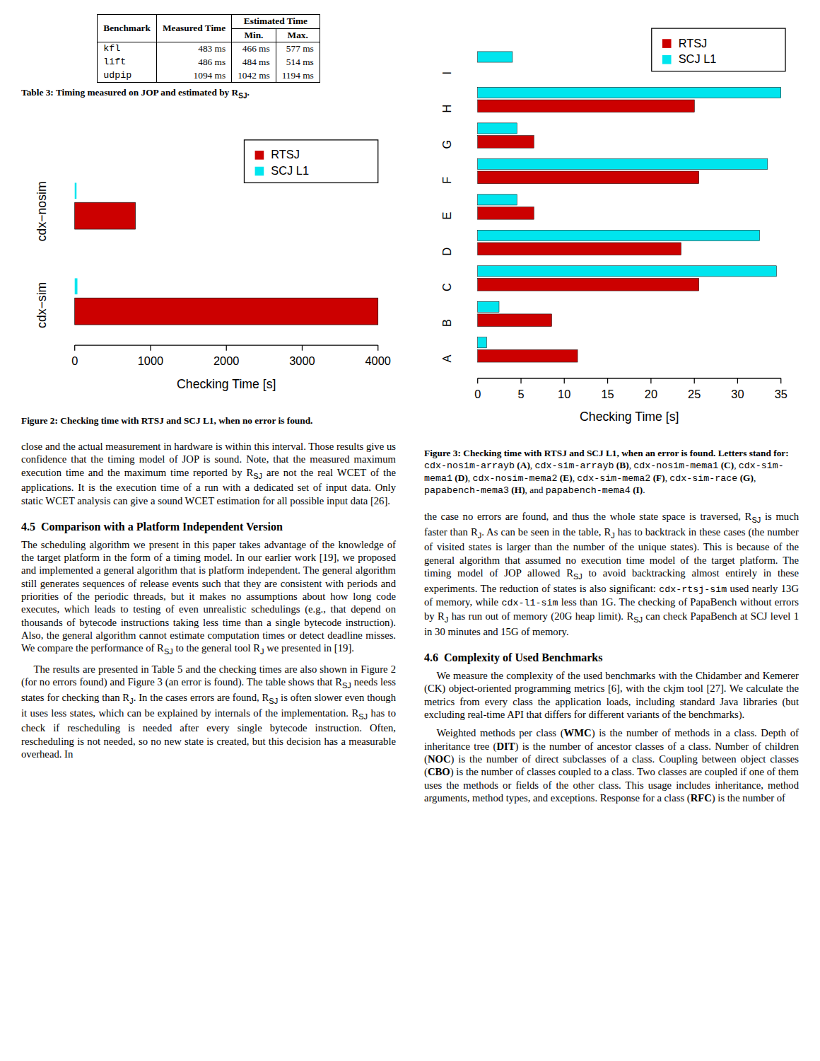| Benchmark | Measured Time | Estimated Time |
| --- | --- | --- |
| Min. | Max. |
| kfl | 483 ms | 466 ms | 577 ms |
| lift | 486 ms | 484 ms | 514 ms |
| udpip | 1094 ms | 1042 ms | 1194 ms |
Table 3: Timing measured on JOP and estimated by RSJ.
RTSJ SCJ L1 0 1000 2000 3000 4000 Checking Time [s] cdx−nosim cdx−sim
Figure 2: Checking time with RTSJ and SCJ L1, when no error is found.
close and the actual measurement in hardware is within this interval. Those results give us confidence that the timing model of JOP is sound. Note, that the measured maximum execution time and the maximum time reported by RSJ are not the real WCET of the applications. It is the execution time of a run with a dedicated set of input data. Only static WCET analysis can give a sound WCET estimation for all possible input data [26].
4.5 Comparison with a Platform Independent Version
The scheduling algorithm we present in this paper takes advantage of the knowledge of the target platform in the form of a timing model. In our earlier work [19], we proposed and implemented a general algorithm that is platform independent. The general algorithm still generates sequences of release events such that they are consistent with periods and priorities of the periodic threads, but it makes no assumptions about how long code executes, which leads to testing of even unrealistic schedulings (e.g., that depend on thousands of bytecode instructions taking less time than a single bytecode instruction). Also, the general algorithm cannot estimate computation times or detect deadline misses. We compare the performance of RSJ to the general tool RJ we presented in [19].
The results are presented in Table 5 and the checking times are also shown in Figure 2 (for no errors found) and Figure 3 (an error is found). The table shows that RSJ needs less states for checking than RJ. In the cases errors are found, RSJ is often slower even though it uses less states, which can be explained by internals of the implementation. RSJ has to check if rescheduling is needed after every single bytecode instruction. Often, rescheduling is not needed, so no new state is created, but this decision has a measurable overhead. In
RTSJ SCJ L1 0 5 10 15 20 25 30 35 Checking Time [s] A B C D E F G H I
Figure 3: Checking time with RTSJ and SCJ L1, when an error is found. Letters stand for: cdx-nosim-arrayb (A), cdx-sim-arrayb (B), cdx-nosim-mema1 (C), cdx-sim-mema1 (D), cdx-nosim-mema2 (E), cdx-sim-mema2 (F), cdx-sim-race (G), papabench-mema3 (H), and papabench-mema4 (I).
the case no errors are found, and thus the whole state space is traversed, RSJ is much faster than RJ. As can be seen in the table, RJ has to backtrack in these cases (the number of visited states is larger than the number of the unique states). This is because of the general algorithm that assumed no execution time model of the target platform. The timing model of JOP allowed RSJ to avoid backtracking almost entirely in these experiments. The reduction of states is also significant: cdx-rtsj-sim used nearly 13G of memory, while cdx-l1-sim less than 1G. The checking of PapaBench without errors by RJ has run out of memory (20G heap limit). RSJ can check PapaBench at SCJ level 1 in 30 minutes and 15G of memory.
4.6 Complexity of Used Benchmarks
We measure the complexity of the used benchmarks with the Chidamber and Kemerer (CK) object-oriented programming metrics [6], with the ckjm tool [27]. We calculate the metrics from every class the application loads, including standard Java libraries (but excluding real-time API that differs for different variants of the benchmarks).
Weighted methods per class (WMC) is the number of methods in a class. Depth of inheritance tree (DIT) is the number of ancestor classes of a class. Number of children (NOC) is the number of direct subclasses of a class. Coupling between object classes (CBO) is the number of classes coupled to a class. Two classes are coupled if one of them uses the methods or fields of the other class. This usage includes inheritance, method arguments, method types, and exceptions. Response for a class (RFC) is the number of